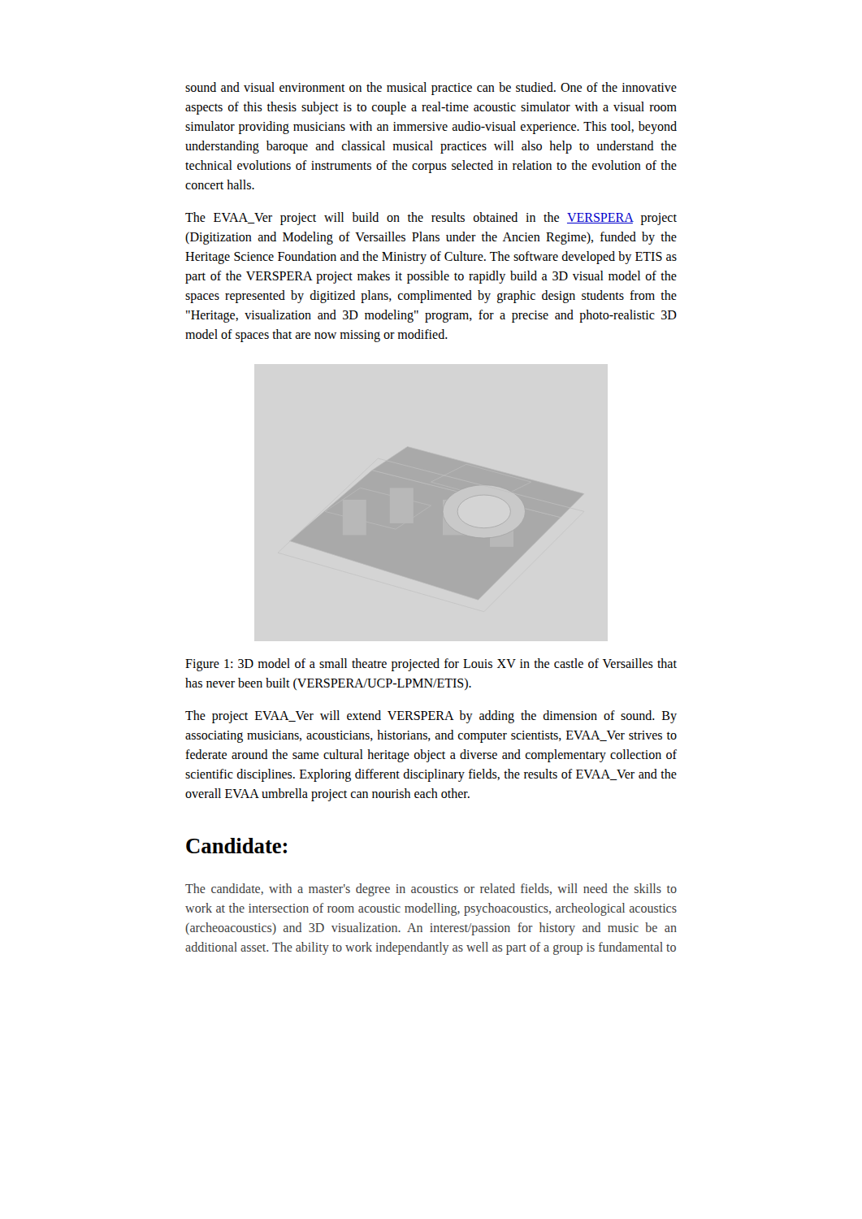sound and visual environment on the musical practice can be studied. One of the innovative aspects of this thesis subject is to couple a real-time acoustic simulator with a visual room simulator providing musicians with an immersive audio-visual experience. This tool, beyond understanding baroque and classical musical practices will also help to understand the technical evolutions of instruments of the corpus selected in relation to the evolution of the concert halls.
The EVAA_Ver project will build on the results obtained in the VERSPERA project (Digitization and Modeling of Versailles Plans under the Ancien Regime), funded by the Heritage Science Foundation and the Ministry of Culture. The software developed by ETIS as part of the VERSPERA project makes it possible to rapidly build a 3D visual model of the spaces represented by digitized plans, complimented by graphic design students from the "Heritage, visualization and 3D modeling" program, for a precise and photo-realistic 3D model of spaces that are now missing or modified.
Figure 1: 3D model of a small theatre projected for Louis XV in the castle of Versailles that has never been built (VERSPERA/UCP-LPMN/ETIS).
The project EVAA_Ver will extend VERSPERA by adding the dimension of sound. By associating musicians, acousticians, historians, and computer scientists, EVAA_Ver strives to federate around the same cultural heritage object a diverse and complementary collection of scientific disciplines. Exploring different disciplinary fields, the results of EVAA_Ver and the overall EVAA umbrella project can nourish each other.
Candidate:
The candidate, with a master's degree in acoustics or related fields, will need the skills to work at the intersection of room acoustic modelling, psychoacoustics, archeological acoustics (archeoacoustics) and 3D visualization. An interest/passion for history and music be an additional asset. The ability to work independantly as well as part of a group is fundamental to